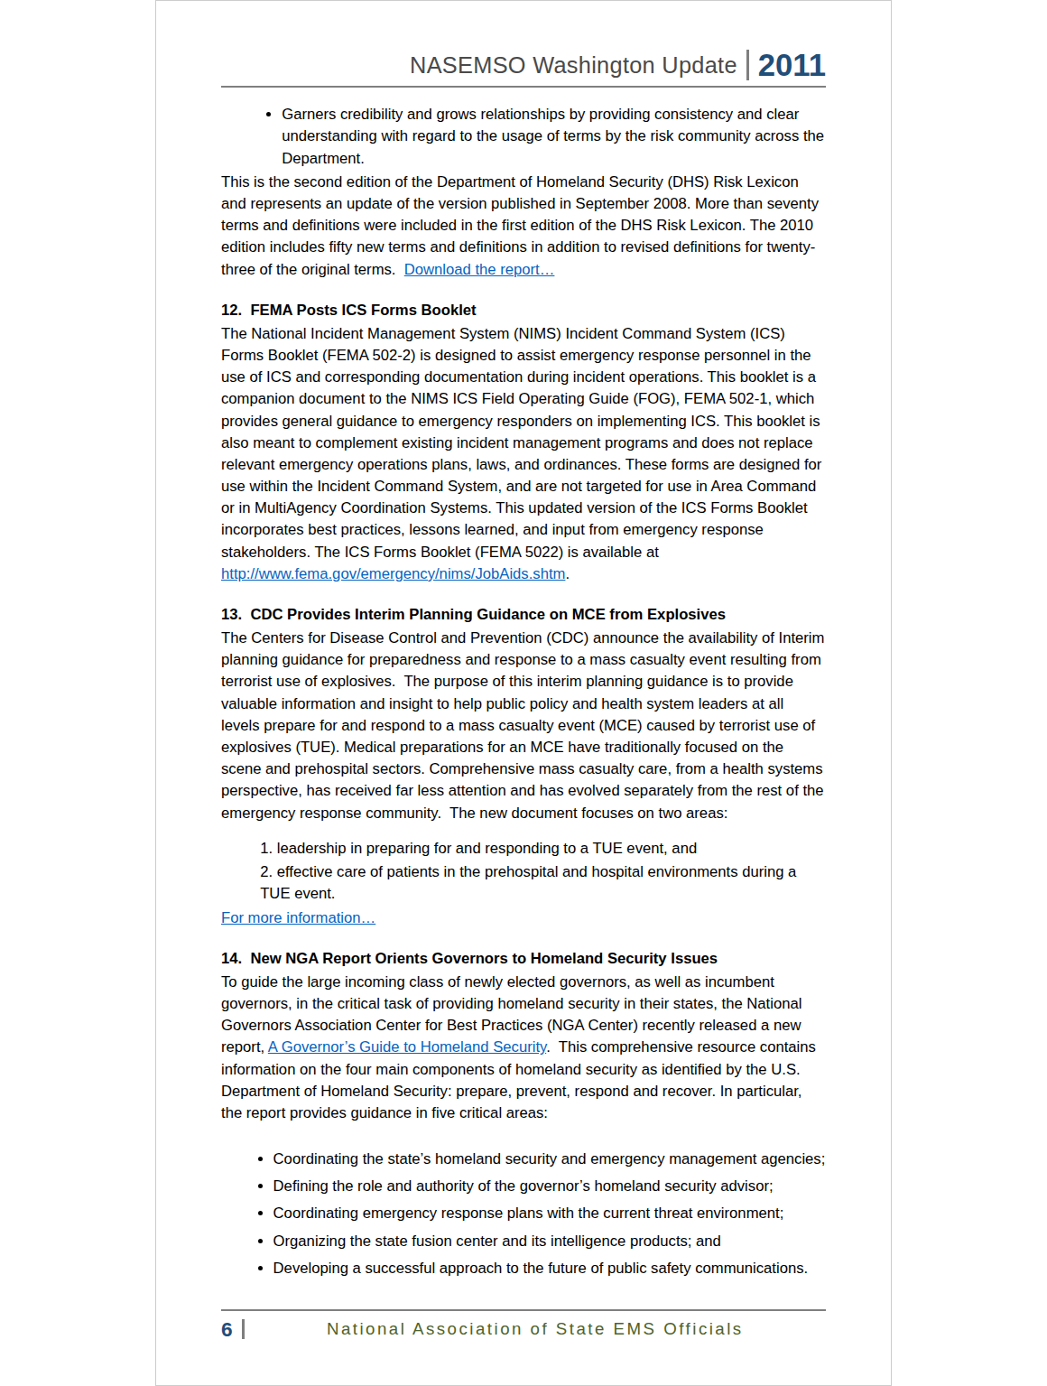NASEMSO Washington Update 2011
Garners credibility and grows relationships by providing consistency and clear understanding with regard to the usage of terms by the risk community across the Department.
This is the second edition of the Department of Homeland Security (DHS) Risk Lexicon and represents an update of the version published in September 2008. More than seventy terms and definitions were included in the first edition of the DHS Risk Lexicon. The 2010 edition includes fifty new terms and definitions in addition to revised definitions for twenty-three of the original terms. Download the report…
12. FEMA Posts ICS Forms Booklet
The National Incident Management System (NIMS) Incident Command System (ICS) Forms Booklet (FEMA 502-2) is designed to assist emergency response personnel in the use of ICS and corresponding documentation during incident operations. This booklet is a companion document to the NIMS ICS Field Operating Guide (FOG), FEMA 502-1, which provides general guidance to emergency responders on implementing ICS. This booklet is also meant to complement existing incident management programs and does not replace relevant emergency operations plans, laws, and ordinances. These forms are designed for use within the Incident Command System, and are not targeted for use in Area Command or in MultiAgency Coordination Systems. This updated version of the ICS Forms Booklet incorporates best practices, lessons learned, and input from emergency response stakeholders. The ICS Forms Booklet (FEMA 5022) is available at http://www.fema.gov/emergency/nims/JobAids.shtm.
13. CDC Provides Interim Planning Guidance on MCE from Explosives
The Centers for Disease Control and Prevention (CDC) announce the availability of Interim planning guidance for preparedness and response to a mass casualty event resulting from terrorist use of explosives. The purpose of this interim planning guidance is to provide valuable information and insight to help public policy and health system leaders at all levels prepare for and respond to a mass casualty event (MCE) caused by terrorist use of explosives (TUE). Medical preparations for an MCE have traditionally focused on the scene and prehospital sectors. Comprehensive mass casualty care, from a health systems perspective, has received far less attention and has evolved separately from the rest of the emergency response community. The new document focuses on two areas:
1. leadership in preparing for and responding to a TUE event, and
2. effective care of patients in the prehospital and hospital environments during a TUE event.
For more information…
14. New NGA Report Orients Governors to Homeland Security Issues
To guide the large incoming class of newly elected governors, as well as incumbent governors, in the critical task of providing homeland security in their states, the National Governors Association Center for Best Practices (NGA Center) recently released a new report, A Governor’s Guide to Homeland Security. This comprehensive resource contains information on the four main components of homeland security as identified by the U.S. Department of Homeland Security: prepare, prevent, respond and recover. In particular, the report provides guidance in five critical areas:
Coordinating the state’s homeland security and emergency management agencies;
Defining the role and authority of the governor’s homeland security advisor;
Coordinating emergency response plans with the current threat environment;
Organizing the state fusion center and its intelligence products; and
Developing a successful approach to the future of public safety communications.
6 National Association of State EMS Officials